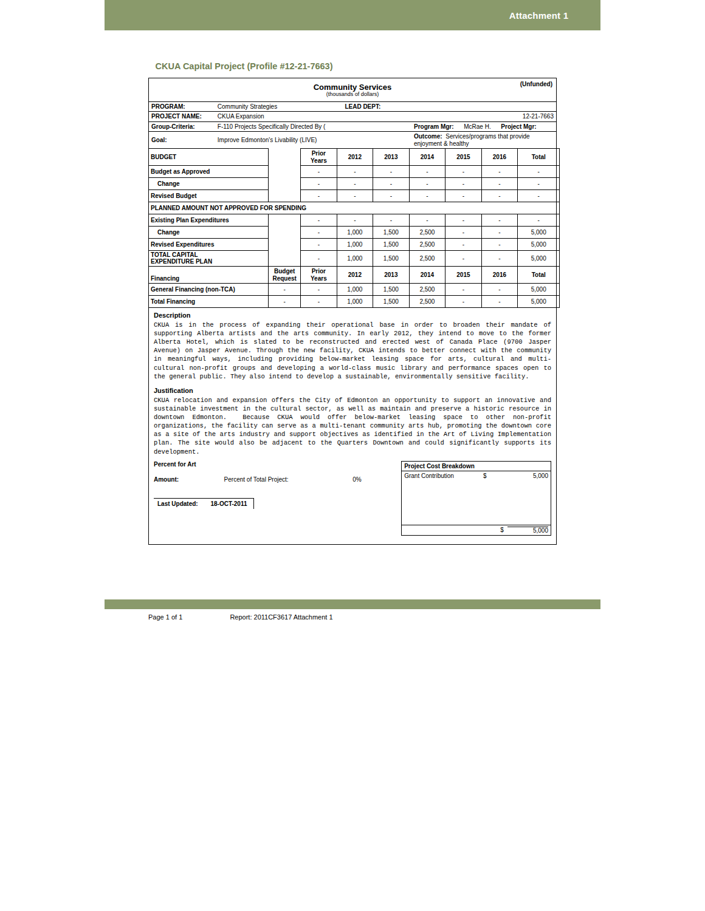Attachment 1
CKUA Capital Project (Profile #12-21-7663)
(Unfunded)
Community Services
(thousands of dollars)
| PROGRAM: | Community Strategies | LEAD DEPT: | |
| PROJECT NAME: | CKUA Expansion | | 12-21-7663 |
| Group-Criteria: | F-110 Projects Specifically Directed By ( | Program Mgr: McRae H. Project Mgr: |
| Goal: | Improve Edmonton's Livability (LIVE) | Outcome: Services/programs that provide enjoyment & healthy |
| BUDGET | | Prior Years | 2012 | 2013 | 2014 | 2015 | 2016 | Total |
| --- | --- | --- | --- | --- | --- | --- | --- | --- |
| Budget as Approved | | - | - | - | - | - | - | - |
| Change | | - | - | - | - | - | - | - |
| Revised Budget | | - | - | - | - | - | - | - |
| PLANNED AMOUNT NOT APPROVED FOR SPENDING |
| Existing Plan Expenditures | | - | - | - | - | - | - | - |
| Change | | - | 1,000 | 1,500 | 2,500 | - | - | 5,000 |
| Revised Expenditures | | - | 1,000 | 1,500 | 2,500 | - | - | 5,000 |
| TOTAL CAPITAL EXPENDITURE PLAN | | - | 1,000 | 1,500 | 2,500 | - | - | 5,000 |
| Financing | Budget Request | Prior Years | 2012 | 2013 | 2014 | 2015 | 2016 | Total |
| General Financing (non-TCA) | - | - | 1,000 | 1,500 | 2,500 | - | - | 5,000 |
| Total Financing | - | - | 1,000 | 1,500 | 2,500 | - | - | 5,000 |
Description
CKUA is in the process of expanding their operational base in order to broaden their mandate of supporting Alberta artists and the arts community. In early 2012, they intend to move to the former Alberta Hotel, which is slated to be reconstructed and erected west of Canada Place (9700 Jasper Avenue) on Jasper Avenue. Through the new facility, CKUA intends to better connect with the community in meaningful ways, including providing below-market leasing space for arts, cultural and multi-cultural non-profit groups and developing a world-class music library and performance spaces open to the general public. They also intend to develop a sustainable, environmentally sensitive facility.
Justification
CKUA relocation and expansion offers the City of Edmonton an opportunity to support an innovative and sustainable investment in the cultural sector, as well as maintain and preserve a historic resource in downtown Edmonton. Because CKUA would offer below-market leasing space to other non-profit organizations, the facility can serve as a multi-tenant community arts hub, promoting the downtown core as a site of the arts industry and support objectives as identified in the Art of Living Implementation plan. The site would also be adjacent to the Quarters Downtown and could significantly supports its development.
Project Cost Breakdown
Grant Contribution $ 5,000
$ 5,000
Percent for Art
Amount: Percent of Total Project: 0%
Last Updated: 18-OCT-2011
Page 1 of 1
Report: 2011CF3617 Attachment 1